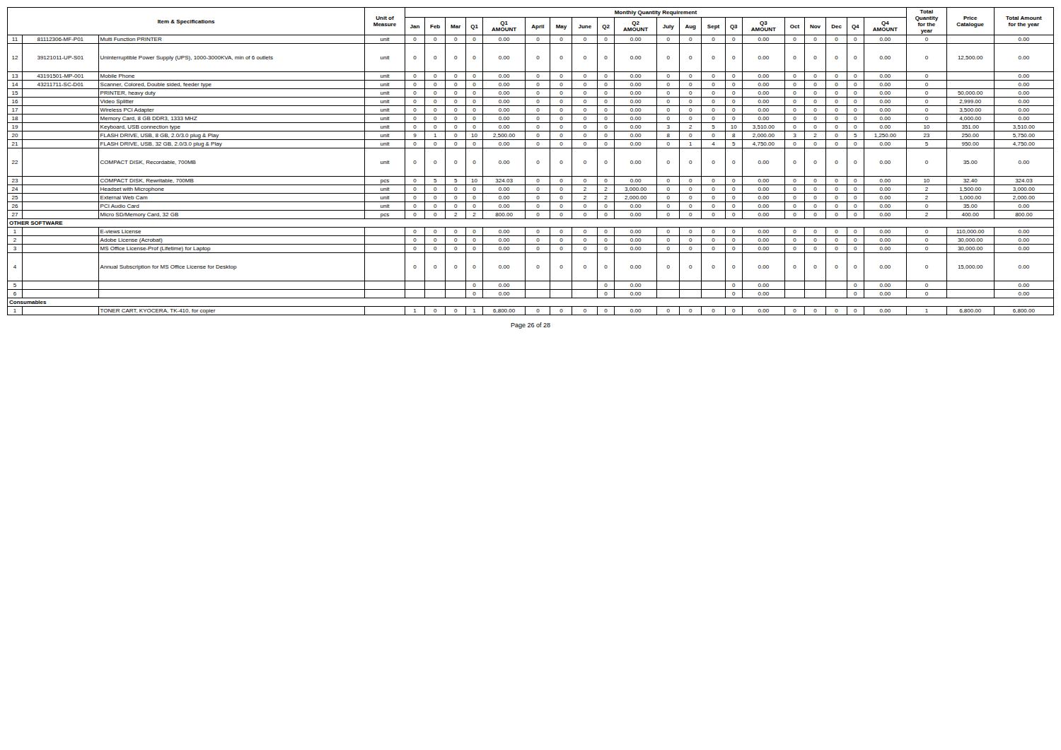| Item & Specifications | Unit of Measure | Monthly Quantity Requirement | Total Quantity for the year | Price Catalogue | Total Amount for the year |
| --- | --- | --- | --- | --- | --- |
| Jan | Feb | Mar | Q1 | Q1 AMOUNT | April | May | June | Q2 | Q2 AMOUNT | July | Aug | Sept | Q3 | Q3 AMOUNT | Oct | Nov | Dec | Q4 | Q4 AMOUNT |
| 11 | 81112306-MF-P01 | Multi Function PRINTER | unit | 0 | 0 | 0 | 0 | 0.00 | 0 | 0 | 0 | 0 | 0.00 | 0 | 0 | 0 | 0 | 0.00 | 0 | 0 | 0 | 0 | 0.00 | 0 | | 0.00 |
| 12 | 39121011-UP-S01 | Uninterruptible Power Supply (UPS), 1000-3000KVA, min of 6 outlets | unit | 0 | 0 | 0 | 0 | 0.00 | 0 | 0 | 0 | 0 | 0.00 | 0 | 0 | 0 | 0 | 0.00 | 0 | 0 | 0 | 0 | 0.00 | 0 | 12,500.00 | 0.00 |
| 13 | 43191501-MP-001 | Mobile Phone | unit | 0 | 0 | 0 | 0 | 0.00 | 0 | 0 | 0 | 0 | 0.00 | 0 | 0 | 0 | 0 | 0.00 | 0 | 0 | 0 | 0 | 0.00 | 0 | | 0.00 |
| 14 | 43211711-SC-D01 | Scanner, Colored, Double sided, feeder type | unit | 0 | 0 | 0 | 0 | 0.00 | 0 | 0 | 0 | 0 | 0.00 | 0 | 0 | 0 | 0 | 0.00 | 0 | 0 | 0 | 0 | 0.00 | 0 | | 0.00 |
| 15 | | PRINTER, heavy duty | unit | 0 | 0 | 0 | 0 | 0.00 | 0 | 0 | 0 | 0 | 0.00 | 0 | 0 | 0 | 0 | 0.00 | 0 | 0 | 0 | 0 | 0.00 | 0 | 50,000.00 | 0.00 |
| 16 | | Video Splitter | unit | 0 | 0 | 0 | 0 | 0.00 | 0 | 0 | 0 | 0 | 0.00 | 0 | 0 | 0 | 0 | 0.00 | 0 | 0 | 0 | 0 | 0.00 | 0 | 2,999.00 | 0.00 |
| 17 | | Wireless PCI Adapter | unit | 0 | 0 | 0 | 0 | 0.00 | 0 | 0 | 0 | 0 | 0.00 | 0 | 0 | 0 | 0 | 0.00 | 0 | 0 | 0 | 0 | 0.00 | 0 | 3,500.00 | 0.00 |
| 18 | | Memory Card, 8 GB DDR3, 1333 MHZ | unit | 0 | 0 | 0 | 0 | 0.00 | 0 | 0 | 0 | 0 | 0.00 | 0 | 0 | 0 | 0 | 0.00 | 0 | 0 | 0 | 0 | 0.00 | 0 | 4,000.00 | 0.00 |
| 19 | | Keyboard, USB connection type | unit | 0 | 0 | 0 | 0 | 0.00 | 0 | 0 | 0 | 0 | 0.00 | 3 | 2 | 5 | 10 | 3,510.00 | 0 | 0 | 0 | 0 | 0.00 | 10 | 351.00 | 3,510.00 |
| 20 | | FLASH DRIVE, USB, 8 GB, 2.0/3.0 plug & Play | unit | 9 | 1 | 0 | 10 | 2,500.00 | 0 | 0 | 0 | 0 | 0.00 | 8 | 0 | 0 | 8 | 2,000.00 | 3 | 2 | 0 | 5 | 1,250.00 | 23 | 250.00 | 5,750.00 |
| 21 | | FLASH DRIVE, USB, 32 GB, 2.0/3.0 plug & Play | unit | 0 | 0 | 0 | 0 | 0.00 | 0 | 0 | 0 | 0 | 0.00 | 0 | 1 | 4 | 5 | 4,750.00 | 0 | 0 | 0 | 0 | 0.00 | 5 | 950.00 | 4,750.00 |
| 22 | | COMPACT DISK, Recordable, 700MB | unit | 0 | 0 | 0 | 0 | 0.00 | 0 | 0 | 0 | 0 | 0.00 | 0 | 0 | 0 | 0 | 0.00 | 0 | 0 | 0 | 0 | 0.00 | 0 | 35.00 | 0.00 |
| 23 | | COMPACT DISK, Rewritable, 700MB | pcs | 0 | 5 | 5 | 10 | 324.03 | 0 | 0 | 0 | 0 | 0.00 | 0 | 0 | 0 | 0 | 0.00 | 0 | 0 | 0 | 0 | 0.00 | 10 | 32.40 | 324.03 |
| 24 | | Headset with Microphone | unit | 0 | 0 | 0 | 0 | 0.00 | 0 | 0 | 2 | 2 | 3,000.00 | 0 | 0 | 0 | 0 | 0.00 | 0 | 0 | 0 | 0 | 0.00 | 2 | 1,500.00 | 3,000.00 |
| 25 | | External Web Cam | unit | 0 | 0 | 0 | 0 | 0.00 | 0 | 0 | 2 | 2 | 2,000.00 | 0 | 0 | 0 | 0 | 0.00 | 0 | 0 | 0 | 0 | 0.00 | 2 | 1,000.00 | 2,000.00 |
| 26 | | PCI Audio Card | unit | 0 | 0 | 0 | 0 | 0.00 | 0 | 0 | 0 | 0 | 0.00 | 0 | 0 | 0 | 0 | 0.00 | 0 | 0 | 0 | 0 | 0.00 | 0 | 35.00 | 0.00 |
| 27 | | Micro SD/Memory Card, 32 GB | pcs | 0 | 0 | 2 | 2 | 800.00 | 0 | 0 | 0 | 0 | 0.00 | 0 | 0 | 0 | 0 | 0.00 | 0 | 0 | 0 | 0 | 0.00 | 2 | 400.00 | 800.00 |
| OTHER SOFTWARE |
| 1 | | E-views License | | 0 | 0 | 0 | 0 | 0.00 | 0 | 0 | 0 | 0 | 0.00 | 0 | 0 | 0 | 0 | 0.00 | 0 | 0 | 0 | 0 | 0.00 | 0 | 110,000.00 | 0.00 |
| 2 | | Adobe License (Acrobat) | | 0 | 0 | 0 | 0 | 0.00 | 0 | 0 | 0 | 0 | 0.00 | 0 | 0 | 0 | 0 | 0.00 | 0 | 0 | 0 | 0 | 0.00 | 0 | 30,000.00 | 0.00 |
| 3 | | MS Office License-Prof (Lifetime) for Laptop | | 0 | 0 | 0 | 0 | 0.00 | 0 | 0 | 0 | 0 | 0.00 | 0 | 0 | 0 | 0 | 0.00 | 0 | 0 | 0 | 0 | 0.00 | 0 | 30,000.00 | 0.00 |
| 4 | | Annual Subscription for MS Office License for Desktop | | 0 | 0 | 0 | 0 | 0.00 | 0 | 0 | 0 | 0 | 0.00 | 0 | 0 | 0 | 0 | 0.00 | 0 | 0 | 0 | 0 | 0.00 | 0 | 15,000.00 | 0.00 |
| 5 | | | | | | | 0 | 0.00 | | | | 0 | 0.00 | | | | 0 | 0.00 | | | | 0 | 0.00 | 0 | | 0.00 |
| 6 | | | | | | | 0 | 0.00 | | | | 0 | 0.00 | | | | 0 | 0.00 | | | | 0 | 0.00 | 0 | | 0.00 |
| Consumables |
| 1 | | TONER CART, KYOCERA, TK-410, for copier | | 1 | 0 | 0 | 1 | 6,800.00 | 0 | 0 | 0 | 0 | 0.00 | 0 | 0 | 0 | 0 | 0.00 | 0 | 0 | 0 | 0 | 0.00 | 1 | 6,800.00 | 6,800.00 |
Page 26 of 28